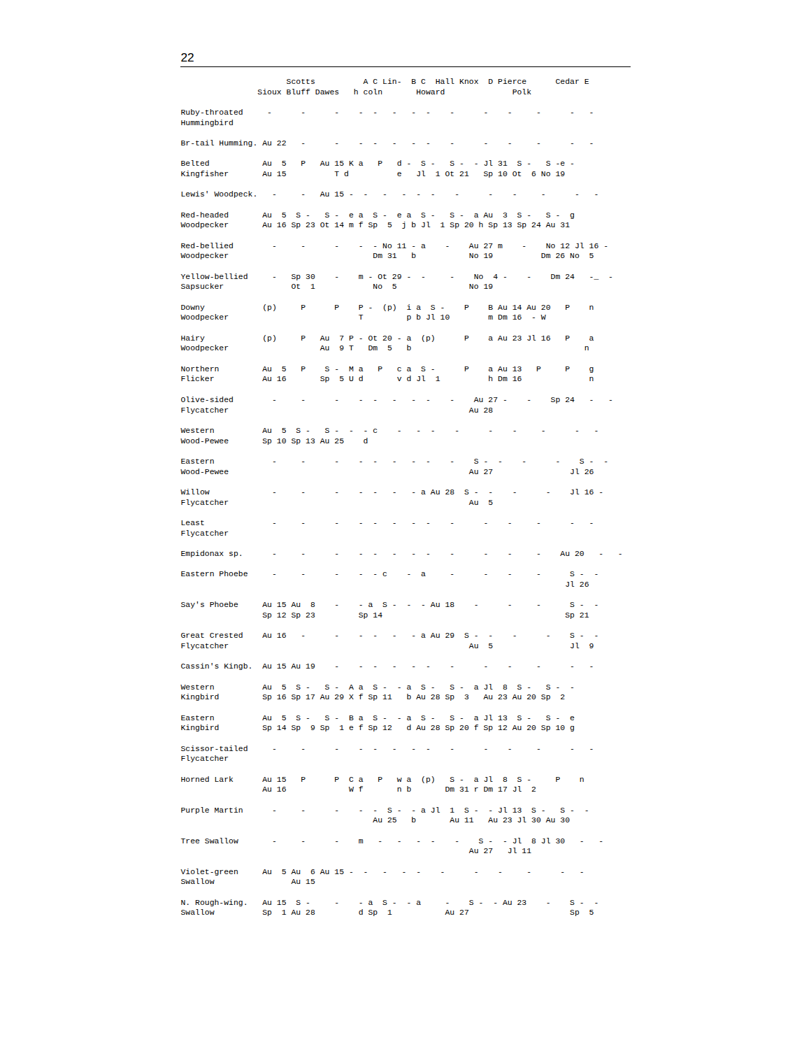22
                      Scotts          A C Lin-  B C  Hall Knox  D Pierce      Cedar E
                Sioux Bluff Dawes   h coln       Howard              Polk

Ruby-throated     -      -      -    -  -   -   -  -    -      -    -     -      -   -
Hummingbird

Br-tail Humming. Au 22   -      -    -  -   -   -  -    -      -    -     -      -   -

Belted           Au  5   P   Au 15 K a   P   d -  S -   S -  - Jl 31  S -   S -e -
Kingfisher       Au 15          T d          e   Jl  1 Ot 21   Sp 10 Ot  6 No 19

Lewis' Woodpeck.   -     -   Au 15 -  -   -   -  -  -    -      -    -     -      -   -

Red-headed       Au  5  S -   S -  e a  S -  e a  S -   S -  a Au  3  S -   S -  g
Woodpecker       Au 16 Sp 23 Ot 14 m f Sp  5  j b Jl  1 Sp 20 h Sp 13 Sp 24 Au 31

Red-bellied        -     -      -    -  - No 11 - a    -    Au 27 m    -    No 12 Jl 16 -
Woodpecker                              Dm 31   b           No 19          Dm 26 No  5

Yellow-bellied     -   Sp 30    -    m - Ot 29 -  -     -    No  4 -    -    Dm 24   -_  -
Sapsucker              Ot  1            No  5               No 19

Downy            (p)     P      P    P -  (p)  i a  S -    P    B Au 14 Au 20   P    n
Woodpecker                           T         p b Jl 10        m Dm 16  - W

Hairy            (p)     P   Au  7 P - Ot 20 - a  (p)      P    a Au 23 Jl 16   P    a
Woodpecker                   Au  9 T   Dm  5   b                                    n

Northern         Au  5   P    S -  M a   P   c a  S -      P    a Au 13   P     P    g
Flicker          Au 16       Sp  5 U d       v d Jl  1          h Dm 16              n

Olive-sided        -     -      -    -  -   -   -  -    -    Au 27 -    -    Sp 24   -   -
Flycatcher                                                  Au 28

Western          Au  5  S -   S -  -  - c    -   -  -    -      -    -     -      -   -
Wood-Pewee       Sp 10 Sp 13 Au 25    d

Eastern            -     -      -    -  -   -   -  -    -    S -  -    -      -    S -  -
Wood-Pewee                                                  Au 27                Jl 26

Willow             -     -      -    -  -   -   - a Au 28  S -  -    -      -    Jl 16 -
Flycatcher                                                  Au  5

Least              -     -      -    -  -   -   -  -    -      -    -     -      -   -
Flycatcher

Empidonax sp.      -     -      -    -  -   -   -  -    -      -    -     -    Au 20   -   -

Eastern Phoebe     -     -      -    -  - c    -  a     -      -    -     -      S -  -
                                                                                Jl 26

Say's Phoebe     Au 15 Au  8    -    - a  S -  -  - Au 18    -      -     -      S -  -
                 Sp 12 Sp 23         Sp 14                                      Sp 21

Great Crested    Au 16   -      -    -  -   -   - a Au 29  S -  -    -      -    S -  -
Flycatcher                                                  Au  5                Jl  9

Cassin's Kingb.  Au 15 Au 19    -    -  -   -   -  -    -      -    -     -      -   -

Western          Au  5  S -   S -  A a  S -  - a  S -   S -  a Jl  8  S -   S -  -
Kingbird         Sp 16 Sp 17 Au 29 X f Sp 11   b Au 28 Sp  3   Au 23 Au 20 Sp  2

Eastern          Au  5  S -   S -  B a  S -  - a  S -   S -  a Jl 13  S -   S -  e
Kingbird         Sp 14 Sp  9 Sp  1 e f Sp 12   d Au 28 Sp 20 f Sp 12 Au 20 Sp 10 g

Scissor-tailed     -     -      -    -  -   -   -  -    -      -    -     -      -   -
Flycatcher

Horned Lark      Au 15   P      P  C a   P   w a  (p)   S -  a Jl  8  S -     P    n
                 Au 16             W f       n b       Dm 31 r Dm 17 Jl  2

Purple Martin      -     -      -    -  -  S -  - a Jl  1  S -  - Jl 13  S -   S -  -
                                        Au 25   b       Au 11   Au 23 Jl 30 Au 30

Tree Swallow       -     -      -    m   -   -   -  -    -    S -  - Jl  8 Jl 30   -   -
                                                            Au 27   Jl 11

Violet-green     Au  5 Au  6 Au 15 -  -   -   -  -    -      -    -     -      -   -
Swallow                Au 15

N. Rough-wing.   Au 15  S -     -    - a  S -  - a     -    S -  - Au 23    -    S -  -
Swallow          Sp  1 Au 28         d Sp  1           Au 27                     Sp  5